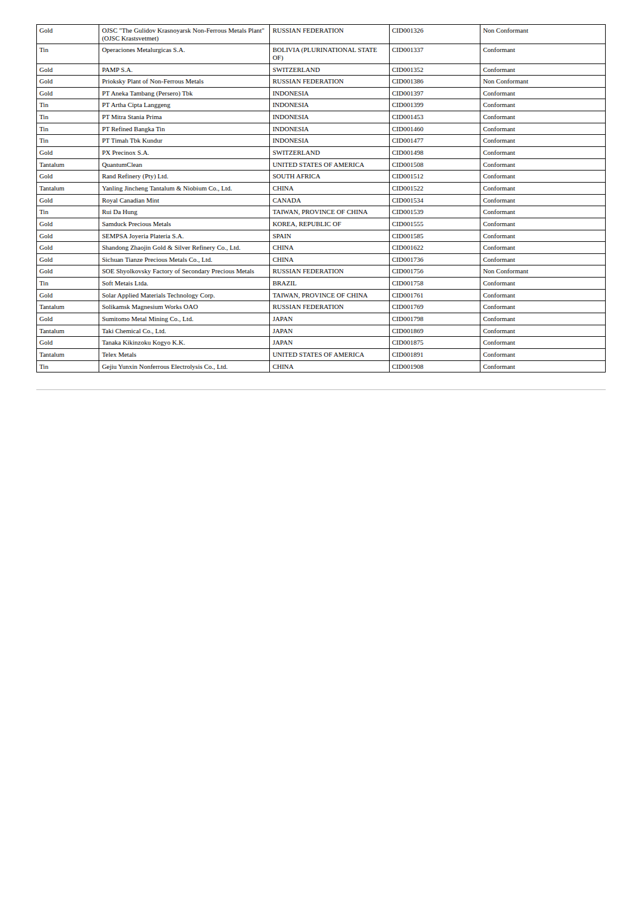| Gold | OJSC "The Gulidov Krasnoyarsk Non-Ferrous Metals Plant" (OJSC Krastsvetmet) | RUSSIAN FEDERATION | CID001326 | Non Conformant |
| Tin | Operaciones Metalurgicas S.A. | BOLIVIA (PLURINATIONAL STATE OF) | CID001337 | Conformant |
| Gold | PAMP S.A. | SWITZERLAND | CID001352 | Conformant |
| Gold | Prioksky Plant of Non-Ferrous Metals | RUSSIAN FEDERATION | CID001386 | Non Conformant |
| Gold | PT Aneka Tambang (Persero) Tbk | INDONESIA | CID001397 | Conformant |
| Tin | PT Artha Cipta Langgeng | INDONESIA | CID001399 | Conformant |
| Tin | PT Mitra Stania Prima | INDONESIA | CID001453 | Conformant |
| Tin | PT Refined Bangka Tin | INDONESIA | CID001460 | Conformant |
| Tin | PT Timah Tbk Kundur | INDONESIA | CID001477 | Conformant |
| Gold | PX Precinox S.A. | SWITZERLAND | CID001498 | Conformant |
| Tantalum | QuantumClean | UNITED STATES OF AMERICA | CID001508 | Conformant |
| Gold | Rand Refinery (Pty) Ltd. | SOUTH AFRICA | CID001512 | Conformant |
| Tantalum | Yanling Jincheng Tantalum & Niobium Co., Ltd. | CHINA | CID001522 | Conformant |
| Gold | Royal Canadian Mint | CANADA | CID001534 | Conformant |
| Tin | Rui Da Hung | TAIWAN, PROVINCE OF CHINA | CID001539 | Conformant |
| Gold | Samduck Precious Metals | KOREA, REPUBLIC OF | CID001555 | Conformant |
| Gold | SEMPSA Joyeria Plateria S.A. | SPAIN | CID001585 | Conformant |
| Gold | Shandong Zhaojin Gold & Silver Refinery Co., Ltd. | CHINA | CID001622 | Conformant |
| Gold | Sichuan Tianze Precious Metals Co., Ltd. | CHINA | CID001736 | Conformant |
| Gold | SOE Shyolkovsky Factory of Secondary Precious Metals | RUSSIAN FEDERATION | CID001756 | Non Conformant |
| Tin | Soft Metais Ltda. | BRAZIL | CID001758 | Conformant |
| Gold | Solar Applied Materials Technology Corp. | TAIWAN, PROVINCE OF CHINA | CID001761 | Conformant |
| Tantalum | Solikamsk Magnesium Works OAO | RUSSIAN FEDERATION | CID001769 | Conformant |
| Gold | Sumitomo Metal Mining Co., Ltd. | JAPAN | CID001798 | Conformant |
| Tantalum | Taki Chemical Co., Ltd. | JAPAN | CID001869 | Conformant |
| Gold | Tanaka Kikinzoku Kogyo K.K. | JAPAN | CID001875 | Conformant |
| Tantalum | Telex Metals | UNITED STATES OF AMERICA | CID001891 | Conformant |
| Tin | Gejiu Yunxin Nonferrous Electrolysis Co., Ltd. | CHINA | CID001908 | Conformant |